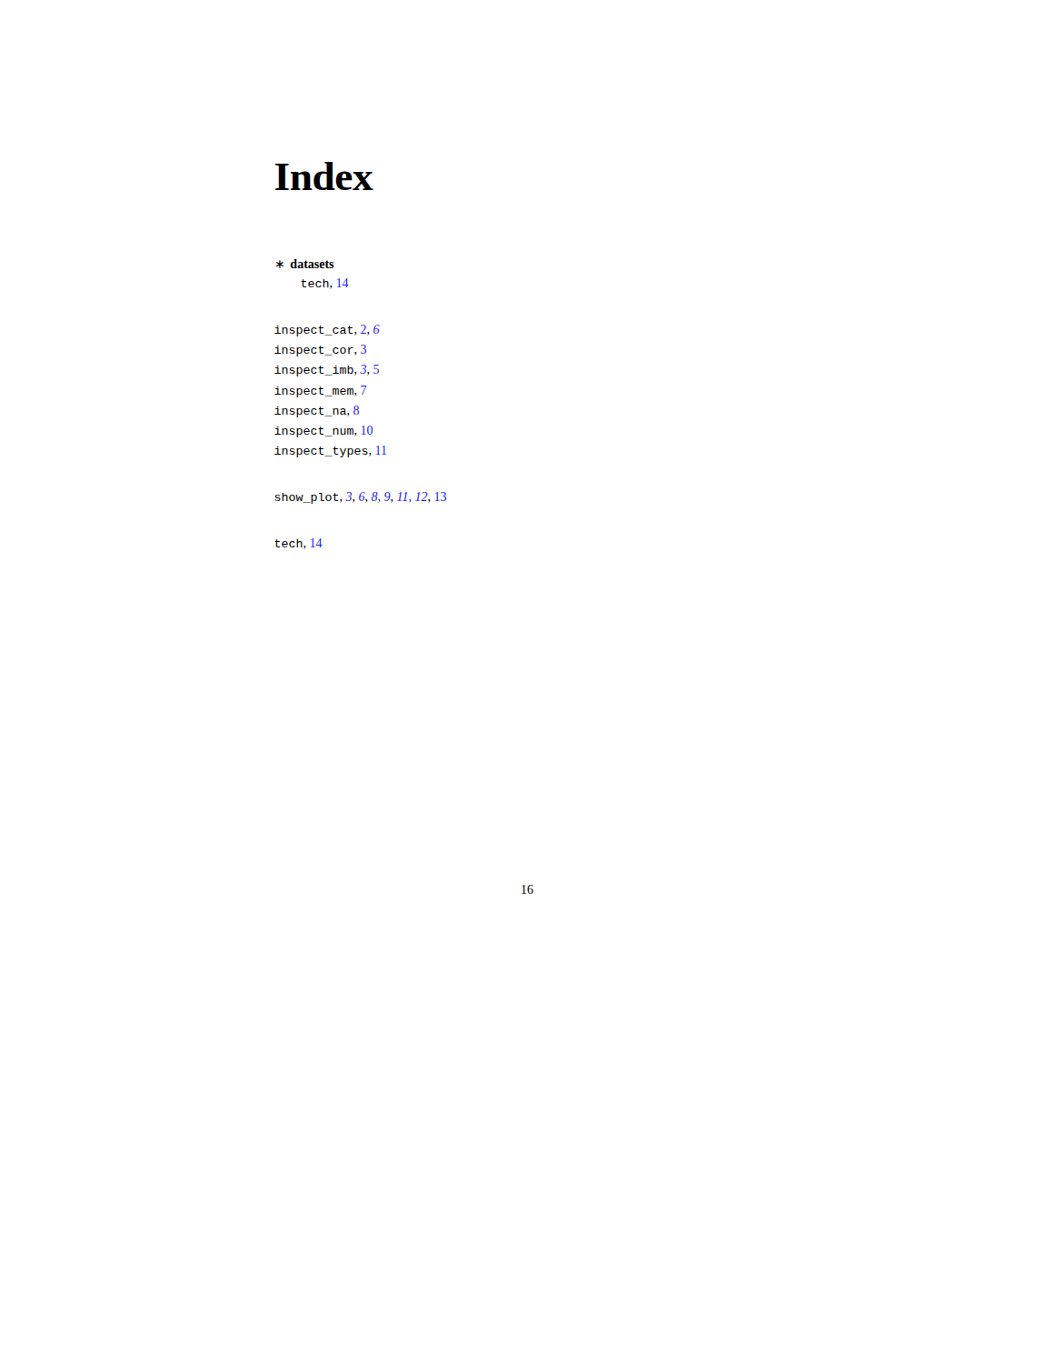Index
∗datasets
tech, 14
inspect_cat, 2, 6
inspect_cor, 3
inspect_imb, 3, 5
inspect_mem, 7
inspect_na, 8
inspect_num, 10
inspect_types, 11
show_plot, 3, 6, 8, 9, 11, 12, 13
tech, 14
16